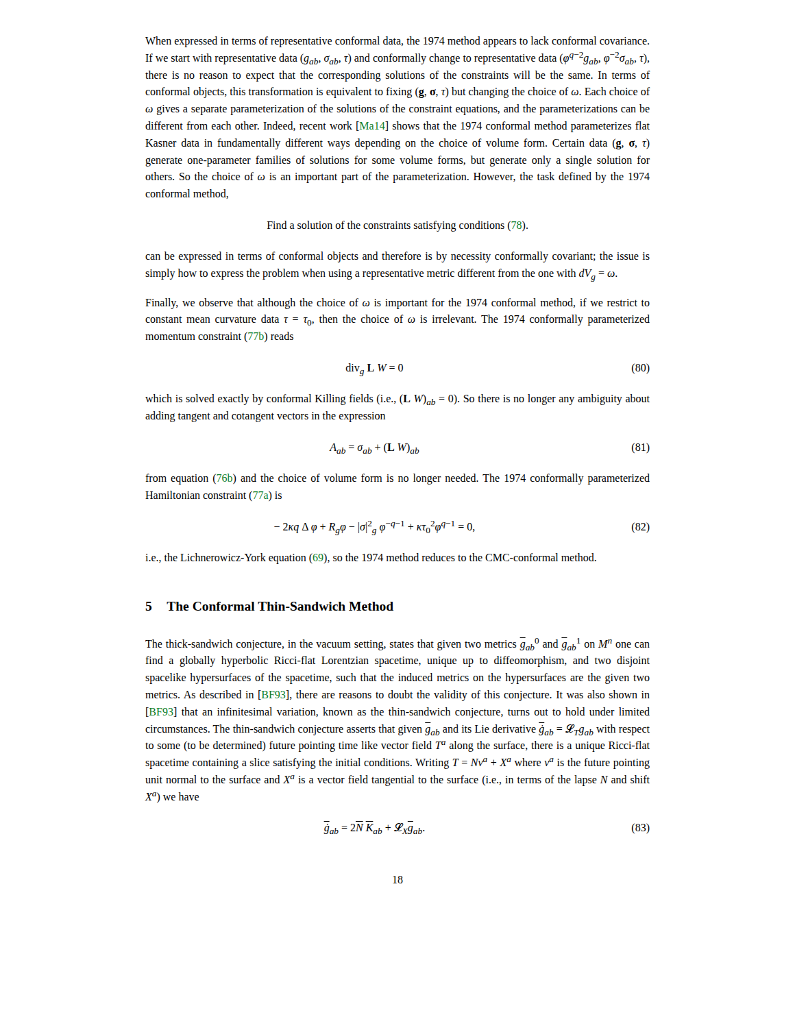When expressed in terms of representative conformal data, the 1974 method appears to lack conformal covariance. If we start with representative data (gab, σab, τ) and conformally change to representative data (φq−2gab, φ−2σab, τ), there is no reason to expect that the corresponding solutions of the constraints will be the same. In terms of conformal objects, this transformation is equivalent to fixing (g, σ, τ) but changing the choice of ω. Each choice of ω gives a separate parameterization of the solutions of the constraint equations, and the parameterizations can be different from each other. Indeed, recent work [Ma14] shows that the 1974 conformal method parameterizes flat Kasner data in fundamentally different ways depending on the choice of volume form. Certain data (g, σ, τ) generate one-parameter families of solutions for some volume forms, but generate only a single solution for others. So the choice of ω is an important part of the parameterization. However, the task defined by the 1974 conformal method,
Find a solution of the constraints satisfying conditions (78).
can be expressed in terms of conformal objects and therefore is by necessity conformally covariant; the issue is simply how to express the problem when using a representative metric different from the one with dVg = ω.
Finally, we observe that although the choice of ω is important for the 1974 conformal method, if we restrict to constant mean curvature data τ = τ0, then the choice of ω is irrelevant. The 1974 conformally parameterized momentum constraint (77b) reads
divg L W = 0
(80)
which is solved exactly by conformal Killing fields (i.e., (L W)ab = 0). So there is no longer any ambiguity about adding tangent and cotangent vectors in the expression
Aab = σab + (L W)ab
(81)
from equation (76b) and the choice of volume form is no longer needed. The 1974 conformally parameterized Hamiltonian constraint (77a) is
− 2κq Δ φ + Rgφ − |σ|2g φ−q−1 + κτ02φq−1 = 0,
(82)
i.e., the Lichnerowicz-York equation (69), so the 1974 method reduces to the CMC-conformal method.
5 The Conformal Thin-Sandwich Method
The thick-sandwich conjecture, in the vacuum setting, states that given two metrics gab0 and gab1 on Mn one can find a globally hyperbolic Ricci-flat Lorentzian spacetime, unique up to diffeomorphism, and two disjoint spacelike hypersurfaces of the spacetime, such that the induced metrics on the hypersurfaces are the given two metrics. As described in [BF93], there are reasons to doubt the validity of this conjecture. It was also shown in [BF93] that an infinitesimal variation, known as the thin-sandwich conjecture, turns out to hold under limited circumstances. The thin-sandwich conjecture asserts that given gab and its Lie derivative ġab = 𝓛Tgab with respect to some (to be determined) future pointing time like vector field Ta along the surface, there is a unique Ricci-flat spacetime containing a slice satisfying the initial conditions. Writing T = Nνa + Xa where νa is the future pointing unit normal to the surface and Xa is a vector field tangential to the surface (i.e., in terms of the lapse N and shift Xa) we have
ġab = 2N Kab + 𝓛Xgab.
(83)
18